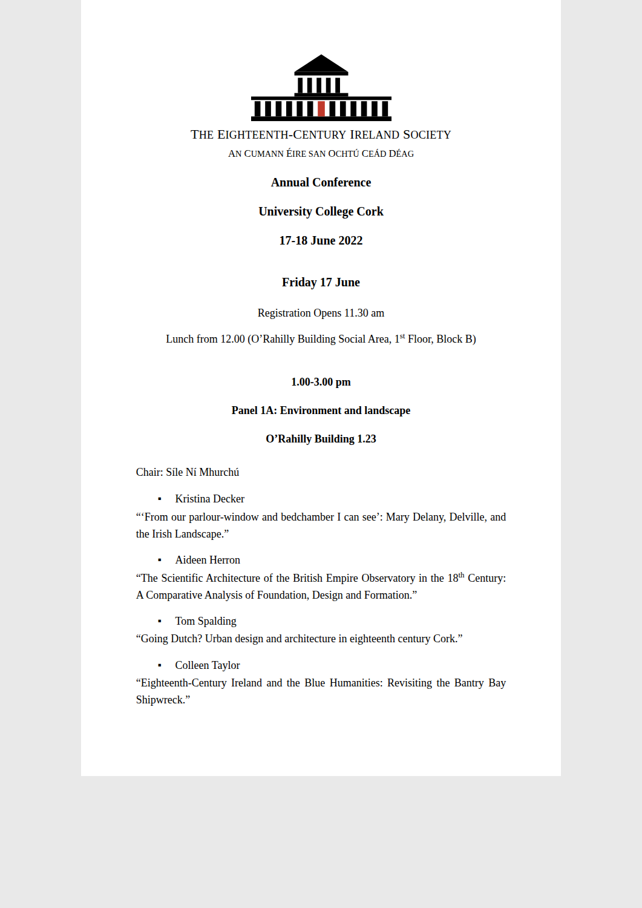THE EIGHTEENTH-CENTURY IRELAND SOCIETY
AN CUMANN ÉIRE SAN OCHTÚ CEÁD DÉAG
Annual Conference
University College Cork
17-18 June 2022
Friday 17 June
Registration Opens 11.30 am
Lunch from 12.00 (O’Rahilly Building Social Area, 1st Floor, Block B)
1.00-3.00 pm
Panel 1A: Environment and landscape
O’Rahilly Building 1.23
Chair: Síle Ní Mhurchú
Kristina Decker “‘From our parlour-window and bedchamber I can see’: Mary Delany, Delville, and the Irish Landscape.”
Aideen Herron “The Scientific Architecture of the British Empire Observatory in the 18th Century: A Comparative Analysis of Foundation, Design and Formation.”
Tom Spalding “Going Dutch? Urban design and architecture in eighteenth century Cork.”
Colleen Taylor “Eighteenth-Century Ireland and the Blue Humanities: Revisiting the Bantry Bay Shipwreck.”